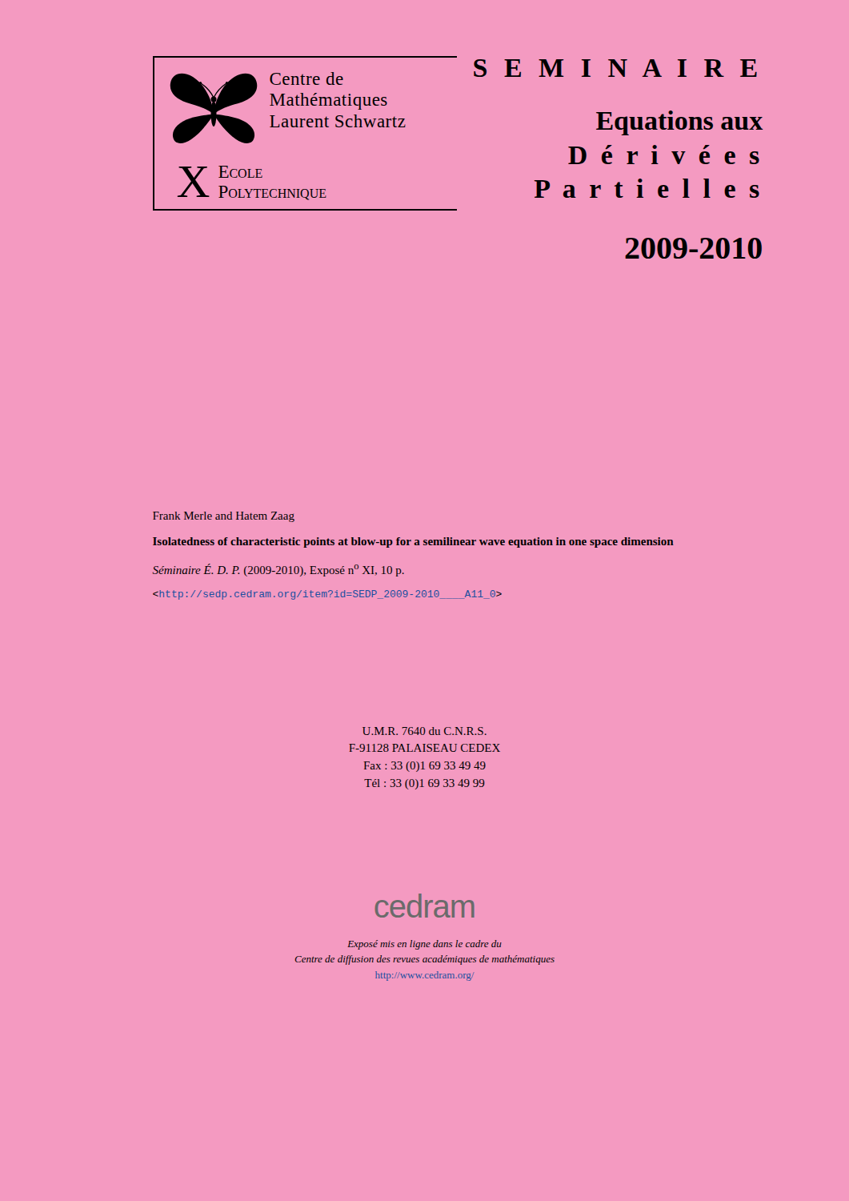Centre de
Mathématiques
Laurent Schwartz
X
Ecole
Polytechnique
S E M I N A I R E
Equations aux
D é r i v é e s
P a r t i e l l e s
2009-2010
Frank Merle and Hatem Zaag
Isolatedness of characteristic points at blow-up for a semilinear wave equation in one space dimension
Séminaire É. D. P. (2009-2010), Exposé no XI, 10 p.
<http://sedp.cedram.org/item?id=SEDP_2009-2010____A11_0>
U.M.R. 7640 du C.N.R.S.
F-91128 PALAISEAU CEDEX
Fax : 33 (0)1 69 33 49 49
Tél : 33 (0)1 69 33 49 99
cedram
Exposé mis en ligne dans le cadre du
Centre de diffusion des revues académiques de mathématiques
http://www.cedram.org/